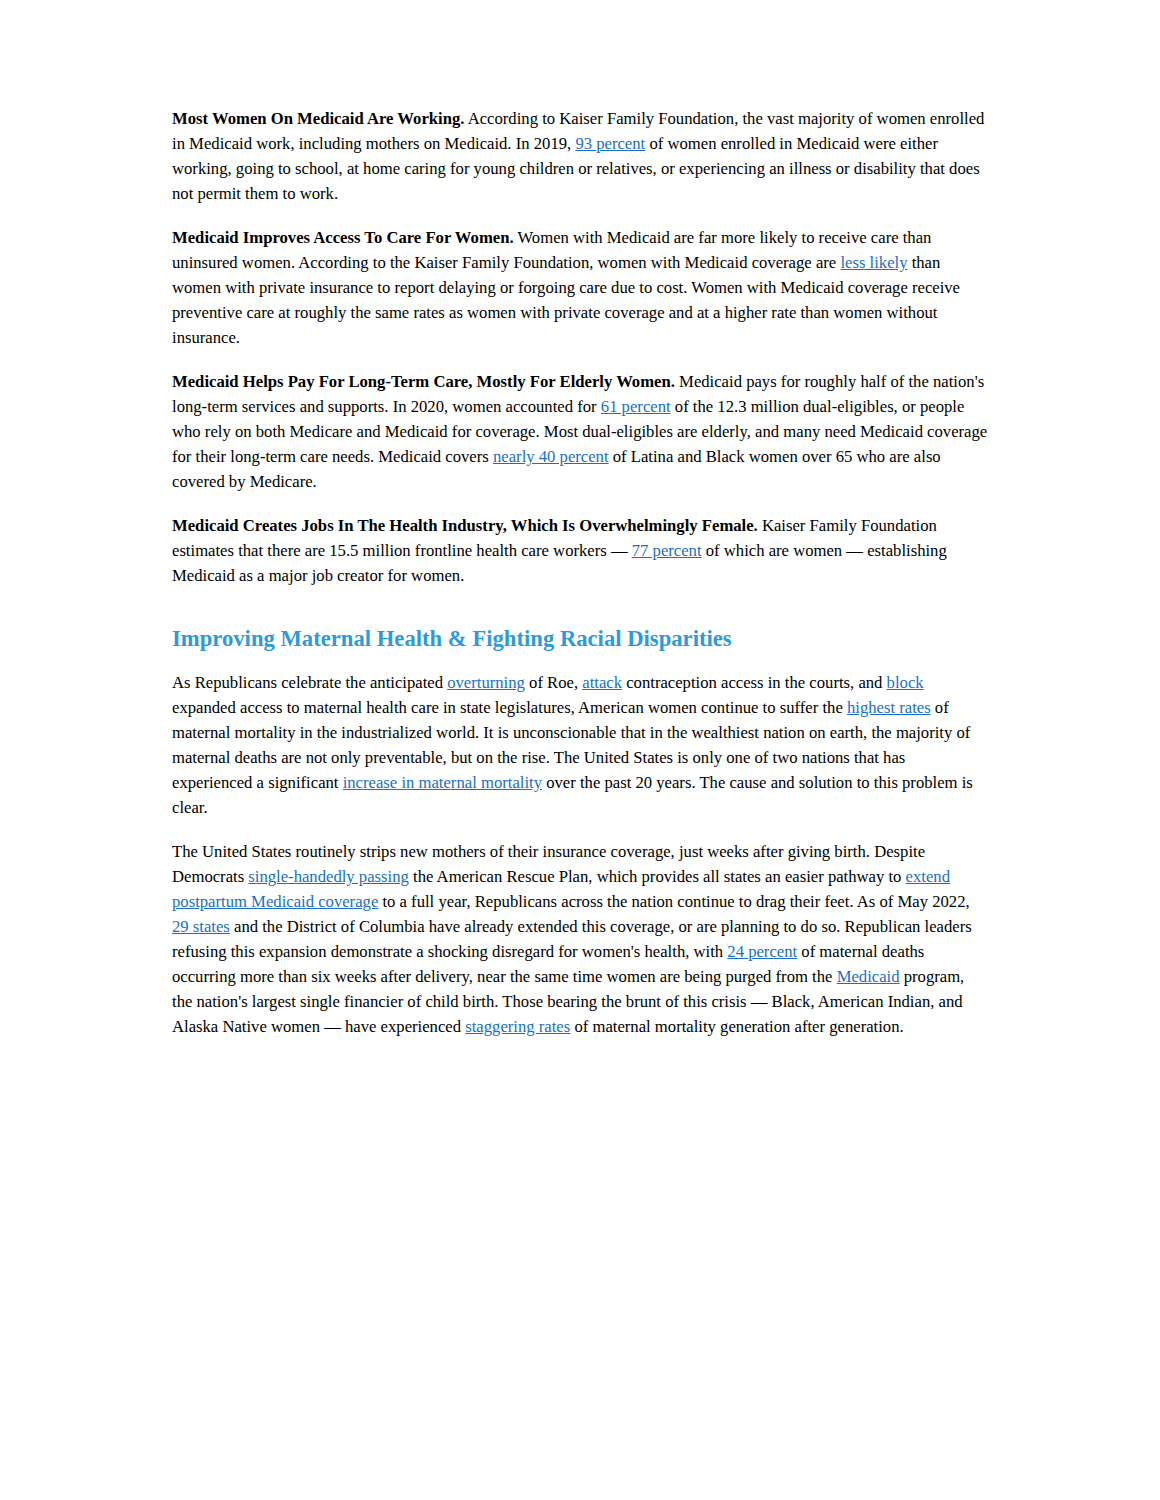Most Women On Medicaid Are Working. According to Kaiser Family Foundation, the vast majority of women enrolled in Medicaid work, including mothers on Medicaid. In 2019, 93 percent of women enrolled in Medicaid were either working, going to school, at home caring for young children or relatives, or experiencing an illness or disability that does not permit them to work.
Medicaid Improves Access To Care For Women. Women with Medicaid are far more likely to receive care than uninsured women. According to the Kaiser Family Foundation, women with Medicaid coverage are less likely than women with private insurance to report delaying or forgoing care due to cost. Women with Medicaid coverage receive preventive care at roughly the same rates as women with private coverage and at a higher rate than women without insurance.
Medicaid Helps Pay For Long-Term Care, Mostly For Elderly Women. Medicaid pays for roughly half of the nation's long-term services and supports. In 2020, women accounted for 61 percent of the 12.3 million dual-eligibles, or people who rely on both Medicare and Medicaid for coverage. Most dual-eligibles are elderly, and many need Medicaid coverage for their long-term care needs. Medicaid covers nearly 40 percent of Latina and Black women over 65 who are also covered by Medicare.
Medicaid Creates Jobs In The Health Industry, Which Is Overwhelmingly Female. Kaiser Family Foundation estimates that there are 15.5 million frontline health care workers — 77 percent of which are women — establishing Medicaid as a major job creator for women.
Improving Maternal Health & Fighting Racial Disparities
As Republicans celebrate the anticipated overturning of Roe, attack contraception access in the courts, and block expanded access to maternal health care in state legislatures, American women continue to suffer the highest rates of maternal mortality in the industrialized world. It is unconscionable that in the wealthiest nation on earth, the majority of maternal deaths are not only preventable, but on the rise. The United States is only one of two nations that has experienced a significant increase in maternal mortality over the past 20 years. The cause and solution to this problem is clear.
The United States routinely strips new mothers of their insurance coverage, just weeks after giving birth. Despite Democrats single-handedly passing the American Rescue Plan, which provides all states an easier pathway to extend postpartum Medicaid coverage to a full year, Republicans across the nation continue to drag their feet. As of May 2022, 29 states and the District of Columbia have already extended this coverage, or are planning to do so. Republican leaders refusing this expansion demonstrate a shocking disregard for women's health, with 24 percent of maternal deaths occurring more than six weeks after delivery, near the same time women are being purged from the Medicaid program, the nation's largest single financier of child birth. Those bearing the brunt of this crisis — Black, American Indian, and Alaska Native women — have experienced staggering rates of maternal mortality generation after generation.